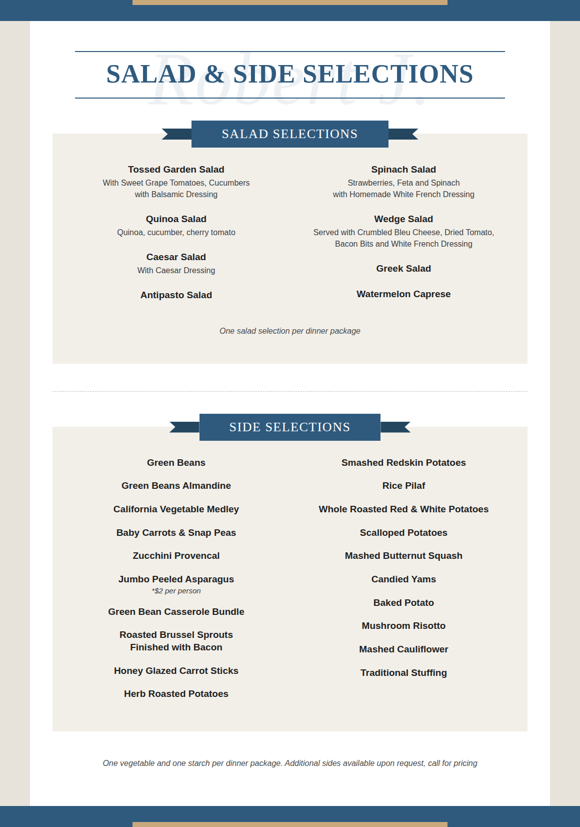Robert J.
Salad & Side Selections
Salad Selections
Tossed Garden Salad
With Sweet Grape Tomatoes, Cucumbers
with Balsamic Dressing
Quinoa Salad
Quinoa, cucumber, cherry tomato
Caesar Salad
With Caesar Dressing
Antipasto Salad
Spinach Salad
Strawberries, Feta and Spinach
with Homemade White French Dressing
Wedge Salad
Served with Crumbled Bleu Cheese, Dried Tomato,
Bacon Bits and White French Dressing
Greek Salad
Watermelon Caprese
One salad selection per dinner package
Side Selections
Green Beans
Green Beans Almandine
California Vegetable Medley
Baby Carrots & Snap Peas
Zucchini Provencal
Jumbo Peeled Asparagus
*$2 per person
Green Bean Casserole Bundle
Roasted Brussel Sprouts
Finished with Bacon
Honey Glazed Carrot Sticks
Herb Roasted Potatoes
Smashed Redskin Potatoes
Rice Pilaf
Whole Roasted Red & White Potatoes
Scalloped Potatoes
Mashed Butternut Squash
Candied Yams
Baked Potato
Mushroom Risotto
Mashed Cauliflower
Traditional Stuffing
One vegetable and one starch per dinner package. Additional sides available upon request, call for pricing